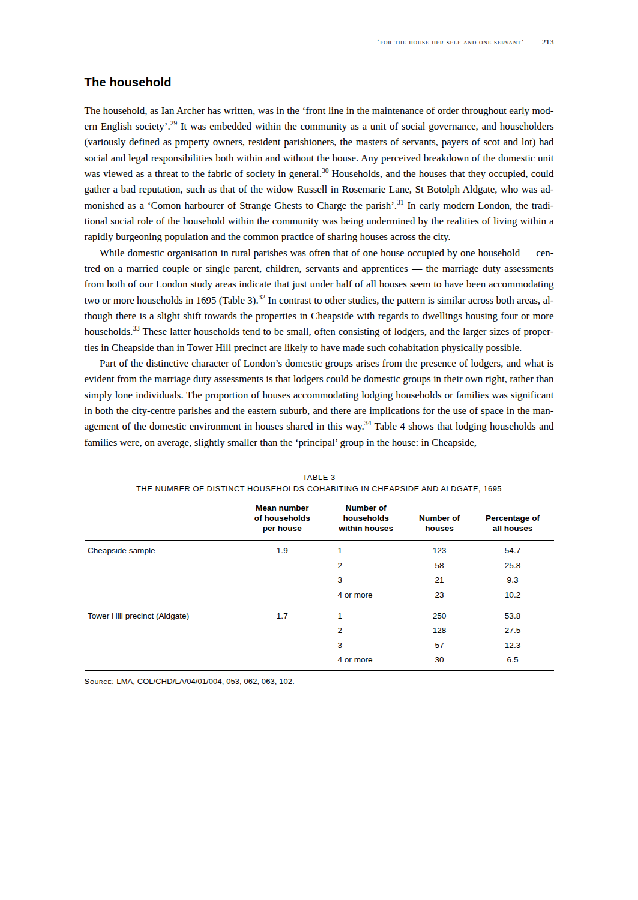‘for the house her self and one servant’ 213
The household
The household, as Ian Archer has written, was in the ‘front line in the maintenance of order throughout early modern English society’.29 It was embedded within the community as a unit of social governance, and householders (variously defined as property owners, resident parishioners, the masters of servants, payers of scot and lot) had social and legal responsibilities both within and without the house. Any perceived breakdown of the domestic unit was viewed as a threat to the fabric of society in general.30 Households, and the houses that they occupied, could gather a bad reputation, such as that of the widow Russell in Rosemarie Lane, St Botolph Aldgate, who was admonished as a ‘Comon harbourer of Strange Ghests to Charge the parish’.31 In early modern London, the traditional social role of the household within the community was being undermined by the realities of living within a rapidly burgeoning population and the common practice of sharing houses across the city.
While domestic organisation in rural parishes was often that of one house occupied by one household — centred on a married couple or single parent, children, servants and apprentices — the marriage duty assessments from both of our London study areas indicate that just under half of all houses seem to have been accommodating two or more households in 1695 (Table 3).32 In contrast to other studies, the pattern is similar across both areas, although there is a slight shift towards the properties in Cheapside with regards to dwellings housing four or more households.33 These latter households tend to be small, often consisting of lodgers, and the larger sizes of properties in Cheapside than in Tower Hill precinct are likely to have made such cohabitation physically possible.
Part of the distinctive character of London’s domestic groups arises from the presence of lodgers, and what is evident from the marriage duty assessments is that lodgers could be domestic groups in their own right, rather than simply lone individuals. The proportion of houses accommodating lodging households or families was significant in both the city-centre parishes and the eastern suburb, and there are implications for the use of space in the management of the domestic environment in houses shared in this way.34 Table 4 shows that lodging households and families were, on average, slightly smaller than the ‘principal’ group in the house: in Cheapside,
TABLE 3 The number of distinct households cohabiting in Cheapside and Aldgate, 1695
| | Mean number of households per house | Number of households within houses | Number of houses | Percentage of all houses |
| --- | --- | --- | --- | --- |
| Cheapside sample | 1.9 | 1 | 123 | 54.7 |
| | | 2 | 58 | 25.8 |
| | | 3 | 21 | 9.3 |
| | | 4 or more | 23 | 10.2 |
| Tower Hill precinct (Aldgate) | 1.7 | 1 | 250 | 53.8 |
| | | 2 | 128 | 27.5 |
| | | 3 | 57 | 12.3 |
| | | 4 or more | 30 | 6.5 |
Source: LMA, COL/CHD/LA/04/01/004, 053, 062, 063, 102.